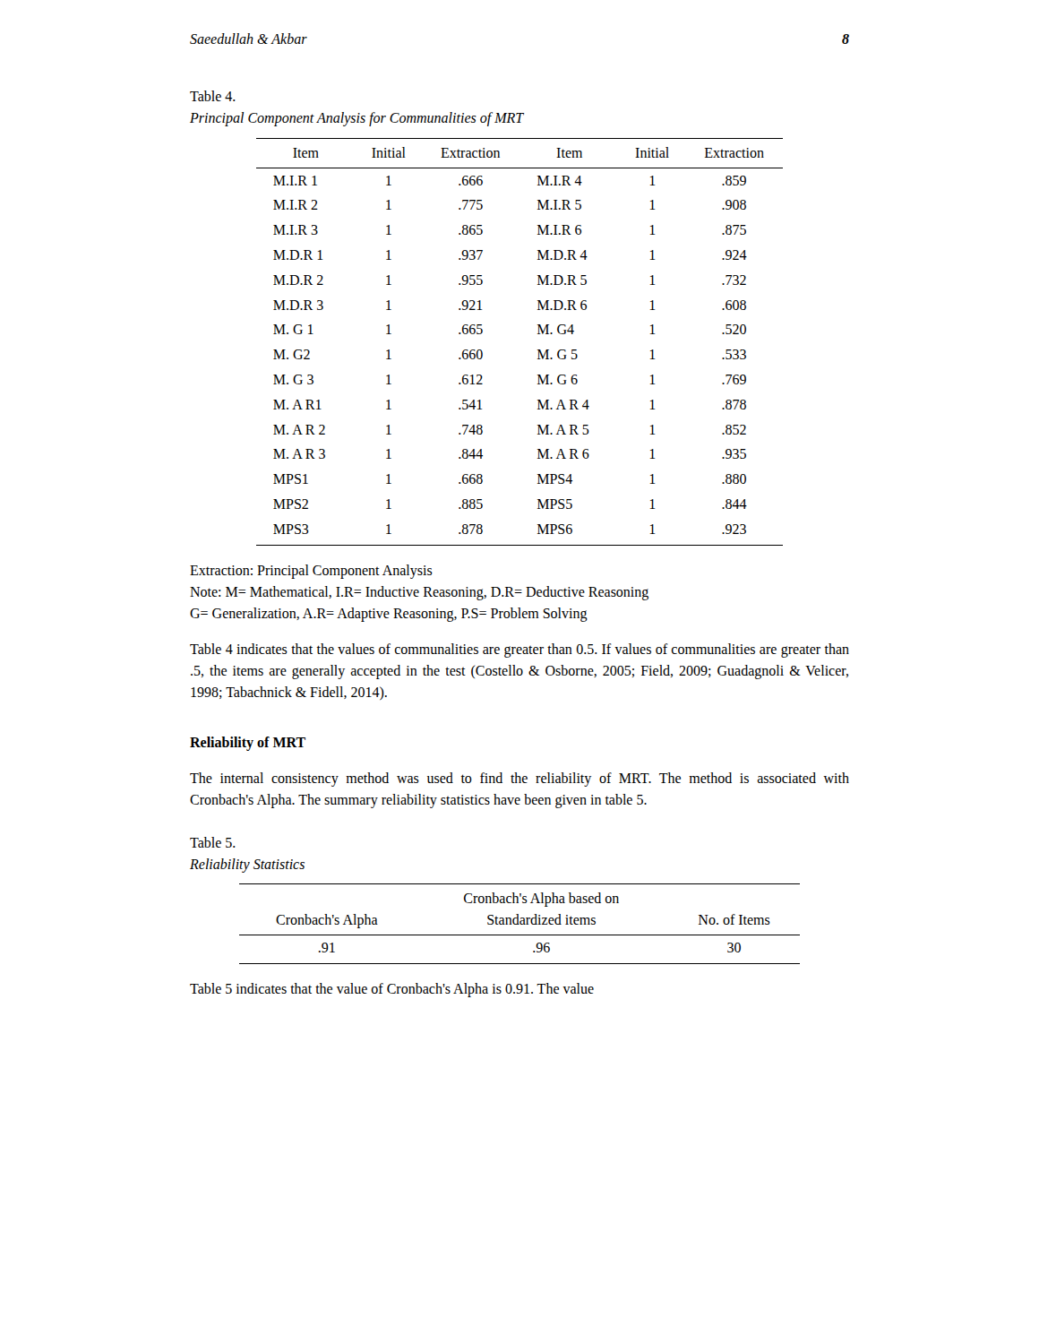Saeedullah & Akbar 8
Table 4. Principal Component Analysis for Communalities of MRT
| Item | Initial | Extraction | Item | Initial | Extraction |
| --- | --- | --- | --- | --- | --- |
| M.I.R 1 | 1 | .666 | M.I.R 4 | 1 | .859 |
| M.I.R 2 | 1 | .775 | M.I.R 5 | 1 | .908 |
| M.I.R 3 | 1 | .865 | M.I.R 6 | 1 | .875 |
| M.D.R 1 | 1 | .937 | M.D.R 4 | 1 | .924 |
| M.D.R 2 | 1 | .955 | M.D.R 5 | 1 | .732 |
| M.D.R 3 | 1 | .921 | M.D.R 6 | 1 | .608 |
| M. G 1 | 1 | .665 | M. G4 | 1 | .520 |
| M. G2 | 1 | .660 | M. G 5 | 1 | .533 |
| M. G 3 | 1 | .612 | M. G 6 | 1 | .769 |
| M. A R1 | 1 | .541 | M. A R 4 | 1 | .878 |
| M. A R 2 | 1 | .748 | M. A R 5 | 1 | .852 |
| M. A R 3 | 1 | .844 | M. A R 6 | 1 | .935 |
| MPS1 | 1 | .668 | MPS4 | 1 | .880 |
| MPS2 | 1 | .885 | MPS5 | 1 | .844 |
| MPS3 | 1 | .878 | MPS6 | 1 | .923 |
Extraction: Principal Component Analysis
Note: M= Mathematical, I.R= Inductive Reasoning, D.R= Deductive Reasoning
G= Generalization, A.R= Adaptive Reasoning, P.S= Problem Solving
Table 4 indicates that the values of communalities are greater than 0.5. If values of communalities are greater than .5, the items are generally accepted in the test (Costello & Osborne, 2005; Field, 2009; Guadagnoli & Velicer, 1998; Tabachnick & Fidell, 2014).
Reliability of MRT
The internal consistency method was used to find the reliability of MRT. The method is associated with Cronbach's Alpha. The summary reliability statistics have been given in table 5.
Table 5. Reliability Statistics
| Cronbach's Alpha | Cronbach's Alpha based on Standardized items | No. of Items |
| --- | --- | --- |
| .91 | .96 | 30 |
Table 5 indicates that the value of Cronbach's Alpha is 0.91. The value